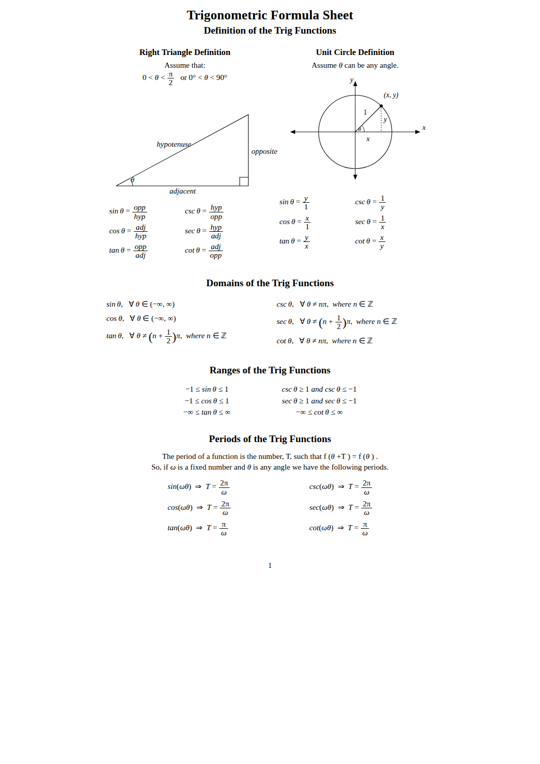Trigonometric Formula Sheet
Definition of the Trig Functions
Right Triangle Definition
Assume that:
0 < θ < π 2 or 0° < θ < 90°
hypotenuse opposite adjacent θ
sin θ = opp hyp
csc θ = hyp opp
cos θ = adj hyp
sec θ = hyp adj
tan θ = opp adj
cot θ = adj opp
Unit Circle Definition
Assume θ can be any angle.
(x, y) 1 y x θ y x
sin θ = y 1
csc θ = 1 y
cos θ = x 1
sec θ = 1 x
tan θ = yx
cot θ = xy
Domains of the Trig Functions
sin θ, ∀ θ ∈ (−∞, ∞)
cos θ, ∀ θ ∈ (−∞, ∞)
tan θ, ∀ θ ≠ (n + 12) π, where n ∈ ℤ
csc θ, ∀ θ ≠ nπ, where n ∈ ℤ
sec θ, ∀ θ ≠ (n + 12) π, where n ∈ ℤ
cot θ, ∀ θ ≠ nπ, where n ∈ ℤ
Ranges of the Trig Functions
−1 ≤ sin θ ≤ 1
−1 ≤ cos θ ≤ 1
−∞ ≤ tan θ ≤ ∞
csc θ ≥ 1 and csc θ ≤ −1
sec θ ≥ 1 and sec θ ≤ −1
−∞ ≤ cot θ ≤ ∞
Periods of the Trig Functions
The period of a function is the number, T, such that f (θ +T ) = f (θ ) .
So, if ω is a fixed number and θ is any angle we have the following periods.
sin(ωθ) ⇒ T = 2π ω
cos(ωθ) ⇒ T = 2π ω
tan(ωθ) ⇒ T = πω
csc(ωθ) ⇒ T = 2π ω
sec(ωθ) ⇒ T = 2π ω
cot(ωθ) ⇒ T = πω
1